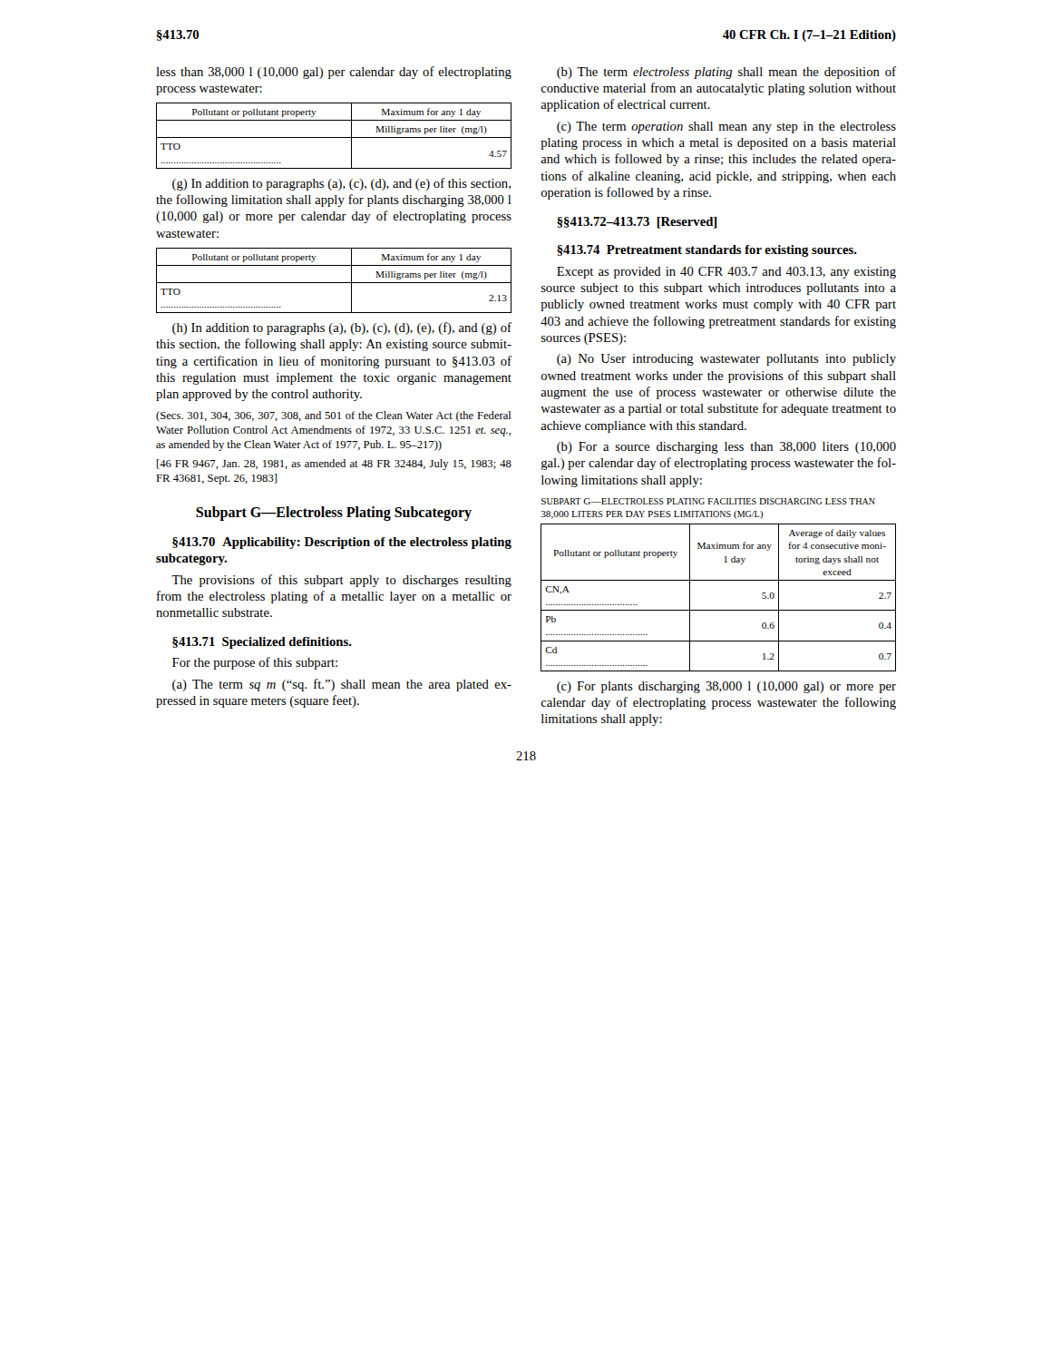§413.70 40 CFR Ch. I (7–1–21 Edition)
less than 38,000 l (10,000 gal) per calendar day of electroplating process wastewater:
| Pollutant or pollutant property | Maximum for any 1 day |
| --- | --- |
| | Milligrams per liter (mg/l) |
| TTO ............................................... | 4.57 |
(g) In addition to paragraphs (a), (c), (d), and (e) of this section, the following limitation shall apply for plants discharging 38,000 l (10,000 gal) or more per calendar day of electroplating process wastewater:
| Pollutant or pollutant property | Maximum for any 1 day |
| --- | --- |
| | Milligrams per liter (mg/l) |
| TTO ............................................... | 2.13 |
(h) In addition to paragraphs (a), (b), (c), (d), (e), (f), and (g) of this section, the following shall apply: An existing source submitting a certification in lieu of monitoring pursuant to §413.03 of this regulation must implement the toxic organic management plan approved by the control authority.
(Secs. 301, 304, 306, 307, 308, and 501 of the Clean Water Act (the Federal Water Pollution Control Act Amendments of 1972, 33 U.S.C. 1251 et. seq., as amended by the Clean Water Act of 1977, Pub. L. 95–217))
[46 FR 9467, Jan. 28, 1981, as amended at 48 FR 32484, July 15, 1983; 48 FR 43681, Sept. 26, 1983]
Subpart G—Electroless Plating Subcategory
§413.70 Applicability: Description of the electroless plating subcategory.
The provisions of this subpart apply to discharges resulting from the electroless plating of a metallic layer on a metallic or nonmetallic substrate.
§413.71 Specialized definitions.
For the purpose of this subpart:
(a) The term sq m (“sq. ft.”) shall mean the area plated expressed in square meters (square feet).
(b) The term electroless plating shall mean the deposition of conductive material from an autocatalytic plating solution without application of electrical current.
(c) The term operation shall mean any step in the electroless plating process in which a metal is deposited on a basis material and which is followed by a rinse; this includes the related operations of alkaline cleaning, acid pickle, and stripping, when each operation is followed by a rinse.
§§413.72–413.73 [Reserved]
§413.74 Pretreatment standards for existing sources.
Except as provided in 40 CFR 403.7 and 403.13, any existing source subject to this subpart which introduces pollutants into a publicly owned treatment works must comply with 40 CFR part 403 and achieve the following pretreatment standards for existing sources (PSES):
(a) No User introducing wastewater pollutants into publicly owned treatment works under the provisions of this subpart shall augment the use of process wastewater or otherwise dilute the wastewater as a partial or total substitute for adequate treatment to achieve compliance with this standard.
(b) For a source discharging less than 38,000 liters (10,000 gal.) per calendar day of electroplating process wastewater the following limitations shall apply:
S UBPART G—E LECTROLESS P LATING F ACILITIES D ISCHARGING L ESS T HAN 38,000 L ITERS P ER D AY PSES L IMITATIONS ( MG/L )
| Pollutant or pollutant property | Maximum for any 1 day | Average of daily values for 4 consecutive monitoring days shall not exceed |
| --- | --- | --- |
| CN,A .................................... | 5.0 | 2.7 |
| Pb ........................................ | 0.6 | 0.4 |
| Cd ........................................ | 1.2 | 0.7 |
(c) For plants discharging 38,000 l (10,000 gal) or more per calendar day of electroplating process wastewater the following limitations shall apply:
218